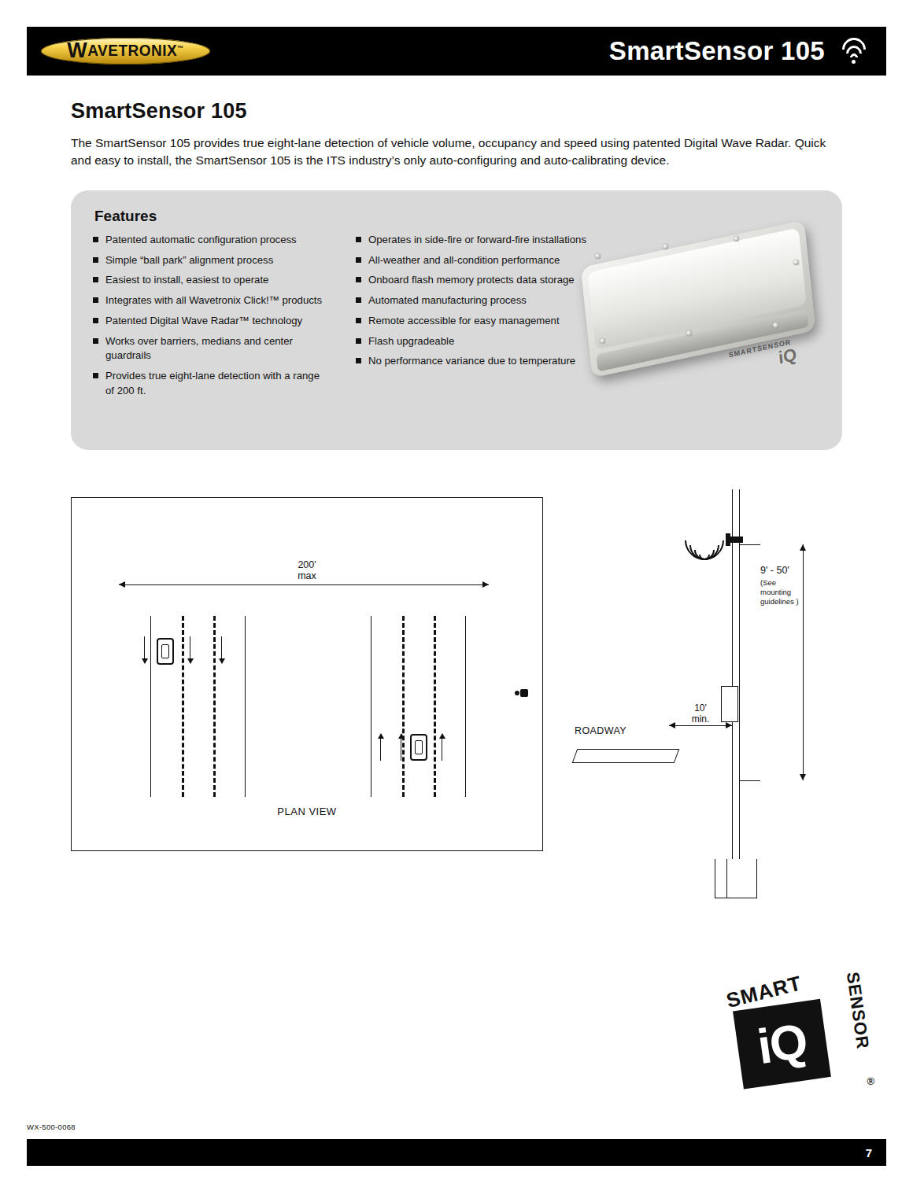WAVETRONIX™
SmartSensor 105
SmartSensor 105
The SmartSensor 105 provides true eight-lane detection of vehicle volume, occupancy and speed using patented Digital Wave Radar. Quick and easy to install, the SmartSensor 105 is the ITS industry’s only auto-configuring and auto-calibrating device.
Features
Patented automatic configuration process
Simple “ball park” alignment process
Easiest to install, easiest to operate
Integrates with all Wavetronix Click!™ products
Patented Digital Wave Radar™ technology
Works over barriers, medians and center guardrails
Provides true eight-lane detection with a range of 200 ft.
Operates in side-fire or forward-fire installations
All-weather and all-condition performance
Onboard flash memory protects data storage
Automated manufacturing process
Remote accessible for easy management
Flash upgradeable
No performance variance due to temperature
SMARTSENSOR
iQ
200'
max
PLAN VIEW
ROADWAY
10'
min.
9' - 50' (See
mounting
guidelines )
SMART
SENSOR
iQ
®
WX-500-0068
7